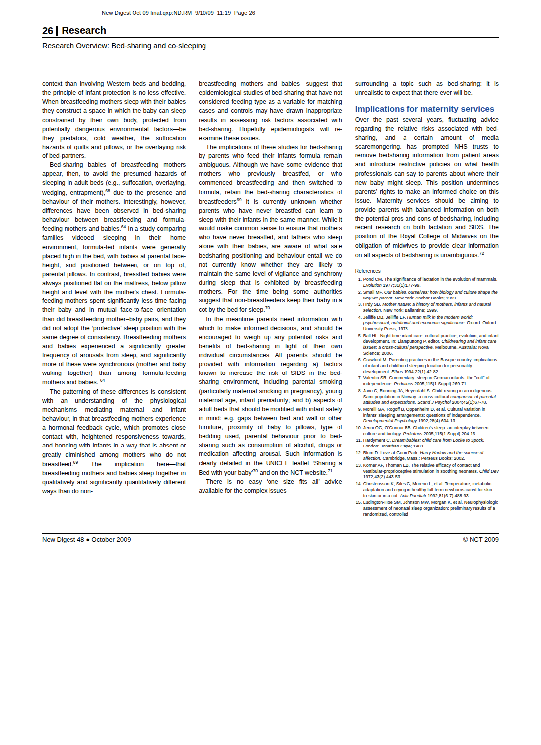New Digest Oct 09 final.qxp:ND.RM 9/10/09 11:19 Page 26
26 Research
Research Overview: Bed-sharing and co-sleeping
context than involving Western beds and bedding, the principle of infant protection is no less effective. When breastfeeding mothers sleep with their babies they construct a space in which the baby can sleep constrained by their own body, protected from potentially dangerous environmental factors—be they predators, cold weather, the suffocation hazards of quilts and pillows, or the overlaying risk of bed-partners.
Bed-sharing babies of breastfeeding mothers appear, then, to avoid the presumed hazards of sleeping in adult beds (e.g., suffocation, overlaying, wedging, entrapment),68 due to the presence and behaviour of their mothers. Interestingly, however, differences have been observed in bed-sharing behaviour between breastfeeding and formula-feeding mothers and babies.64 In a study comparing families videoed sleeping in their home environment, formula-fed infants were generally placed high in the bed, with babies at parental face-height, and positioned between, or on top of, parental pillows. In contrast, breastfed babies were always positioned flat on the mattress, below pillow height and level with the mother's chest. Formula-feeding mothers spent significantly less time facing their baby and in mutual face-to-face orientation than did breastfeeding mother–baby pairs, and they did not adopt the ‘protective’ sleep position with the same degree of consistency. Breastfeeding mothers and babies experienced a significantly greater frequency of arousals from sleep, and significantly more of these were synchronous (mother and baby waking together) than among formula-feeding mothers and babies. 64
The patterning of these differences is consistent with an understanding of the physiological mechanisms mediating maternal and infant behaviour, in that breastfeeding mothers experience a hormonal feedback cycle, which promotes close contact with, heightened responsiveness towards, and bonding with infants in a way that is absent or greatly diminished among mothers who do not breastfeed.69 The implication here—that breastfeeding mothers and babies sleep together in qualitatively and significantly quantitatively different ways than do non-
breastfeeding mothers and babies—suggest that epidemiological studies of bed-sharing that have not considered feeding type as a variable for matching cases and controls may have drawn inappropriate results in assessing risk factors associated with bed-sharing. Hopefully epidemiologists will re-examine these issues.
The implications of these studies for bed-sharing by parents who feed their infants formula remain ambiguous. Although we have some evidence that mothers who previously breastfed, or who commenced breastfeeding and then switched to formula, retain the bed-sharing characteristics of breastfeeders69 it is currently unknown whether parents who have never breastfed can learn to sleep with their infants in the same manner. While it would make common sense to ensure that mothers who have never breastfed, and fathers who sleep alone with their babies, are aware of what safe bedsharing positioning and behaviour entail we do not currently know whether they are likely to maintain the same level of vigilance and synchrony during sleep that is exhibited by breastfeeding mothers. For the time being some authorities suggest that non-breastfeeders keep their baby in a cot by the bed for sleep.70
In the meantime parents need information with which to make informed decisions, and should be encouraged to weigh up any potential risks and benefits of bed-sharing in light of their own individual circumstances. All parents should be provided with information regarding a) factors known to increase the risk of SIDS in the bed-sharing environment, including parental smoking (particularly maternal smoking in pregnancy), young maternal age, infant prematurity; and b) aspects of adult beds that should be modified with infant safety in mind: e.g. gaps between bed and wall or other furniture, proximity of baby to pillows, type of bedding used, parental behaviour prior to bed-sharing such as consumption of alcohol, drugs or medication affecting arousal. Such information is clearly detailed in the UNICEF leaflet ‘Sharing a Bed with your baby’70 and on the NCT website.71
There is no easy ‘one size fits all’ advice available for the complex issues
surrounding a topic such as bed-sharing: it is unrealistic to expect that there ever will be.
Implications for maternity services
Over the past several years, fluctuating advice regarding the relative risks associated with bed-sharing, and a certain amount of media scaremongering, has prompted NHS trusts to remove bedsharing information from patient areas and introduce restrictive policies on what health professionals can say to parents about where their new baby might sleep. This position undermines parents’ rights to make an informed choice on this issue. Maternity services should be aiming to provide parents with balanced information on both the potential pros and cons of bedsharing, including recent research on both lactation and SIDS. The position of the Royal College of Midwives on the obligation of midwives to provide clear information on all aspects of bedsharing is unambiguous.72
References
Pond CM. The significance of lactation in the evolution of mammals. Evolution 1977;31(1):177-99.
Small MF. Our babies, ourselves: how biology and culture shape the way we parent. New York: Anchor Books; 1999.
Hrdy SB. Mother nature: a history of mothers, infants and natural selection. New York: Ballantine; 1999.
Jelliffe DB, Jelliffe EF. Human milk in the modern world: psychosocial, nutritional and economic significance. Oxford: Oxford University Press; 1978.
Ball HL. Night-time infant care: cultural practice, evolution, and infant development. In: Liamputtong P, editor. Childrearing and infant care issues: a cross-cultural perspective. Melbourne, Australia: Nova Science; 2006.
Crawford M. Parenting practices in the Basque country: implications of infant and childhood sleeping location for personality development. Ethos 1994;22(1):42-82.
Valentin SR. Commentary: sleep in German infants--the "cult" of independence. Pediatrics 2005;115(1 Suppl):269-71.
Javo C, Ronning JA, Heyerdahl S. Child-rearing in an indigenous Sami population in Norway: a cross-cultural comparison of parental attitudes and expectations. Scand J Psychol 2004;45(1):67-78.
Morelli GA, Rogoff B, Oppenheim D, et al. Cultural variation in infants' sleeping arrangements: questions of independence. Developmental Psychology 1992;28(4):604-13.
Jenni OG, O'Connor BB. Children's sleep: an interplay between culture and biology. Pediatrics 2005;115(1 Suppl):204-16.
Hardyment C. Dream babies: child care from Locke to Spock. London: Jonathan Cape; 1983.
Blum D. Love at Goon Park: Harry Harlow and the science of affection. Cambridge, Mass.: Perseus Books; 2002.
Korner AF, Thoman EB. The relative efficacy of contact and vestibular-proprioceptive stimulation in soothing neonates. Child Dev 1972;43(2):443-53.
Christensson K, Siles C, Moreno L, et al. Temperature, metabolic adaptation and crying in healthy full-term newborns cared for skin-to-skin or in a cot. Acta Paediatr 1992;81(6-7):488-93.
Ludington-Hoe SM, Johnson MW, Morgan K, et al. Neurophysiologic assessment of neonatal sleep organization: preliminary results of a randomized, controlled
New Digest 48 ● October 2009
© NCT 2009